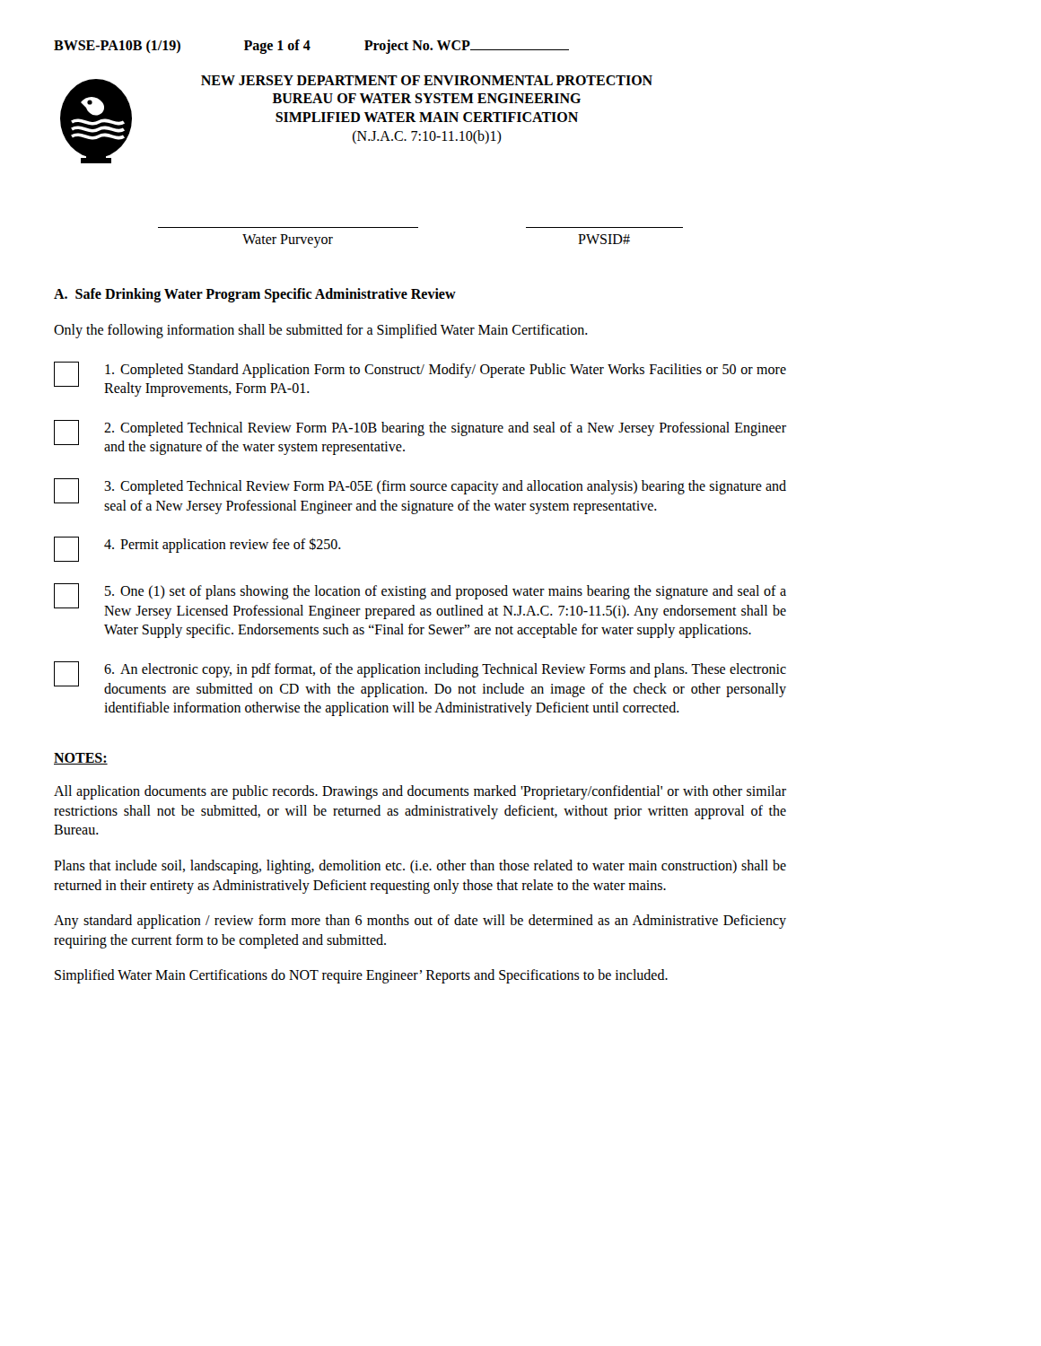BWSE-PA10B (1/19) Page 1 of 4 Project No. WCP
NEW JERSEY DEPARTMENT OF ENVIRONMENTAL PROTECTION
BUREAU OF WATER SYSTEM ENGINEERING
SIMPLIFIED WATER MAIN CERTIFICATION
(N.J.A.C. 7:10-11.10(b)1)
Water Purveyor
PWSID#
A. Safe Drinking Water Program Specific Administrative Review
Only the following information shall be submitted for a Simplified Water Main Certification.
1. Completed Standard Application Form to Construct/ Modify/ Operate Public Water Works Facilities or 50 or more Realty Improvements, Form PA-01.
2. Completed Technical Review Form PA-10B bearing the signature and seal of a New Jersey Professional Engineer and the signature of the water system representative.
3. Completed Technical Review Form PA-05E (firm source capacity and allocation analysis) bearing the signature and seal of a New Jersey Professional Engineer and the signature of the water system representative.
4. Permit application review fee of $250.
5. One (1) set of plans showing the location of existing and proposed water mains bearing the signature and seal of a New Jersey Licensed Professional Engineer prepared as outlined at N.J.A.C. 7:10-11.5(i). Any endorsement shall be Water Supply specific. Endorsements such as “Final for Sewer” are not acceptable for water supply applications.
6. An electronic copy, in pdf format, of the application including Technical Review Forms and plans. These electronic documents are submitted on CD with the application. Do not include an image of the check or other personally identifiable information otherwise the application will be Administratively Deficient until corrected.
NOTES:
All application documents are public records. Drawings and documents marked 'Proprietary/confidential' or with other similar restrictions shall not be submitted, or will be returned as administratively deficient, without prior written approval of the Bureau.
Plans that include soil, landscaping, lighting, demolition etc. (i.e. other than those related to water main construction) shall be returned in their entirety as Administratively Deficient requesting only those that relate to the water mains.
Any standard application / review form more than 6 months out of date will be determined as an Administrative Deficiency requiring the current form to be completed and submitted.
Simplified Water Main Certifications do NOT require Engineer’ Reports and Specifications to be included.